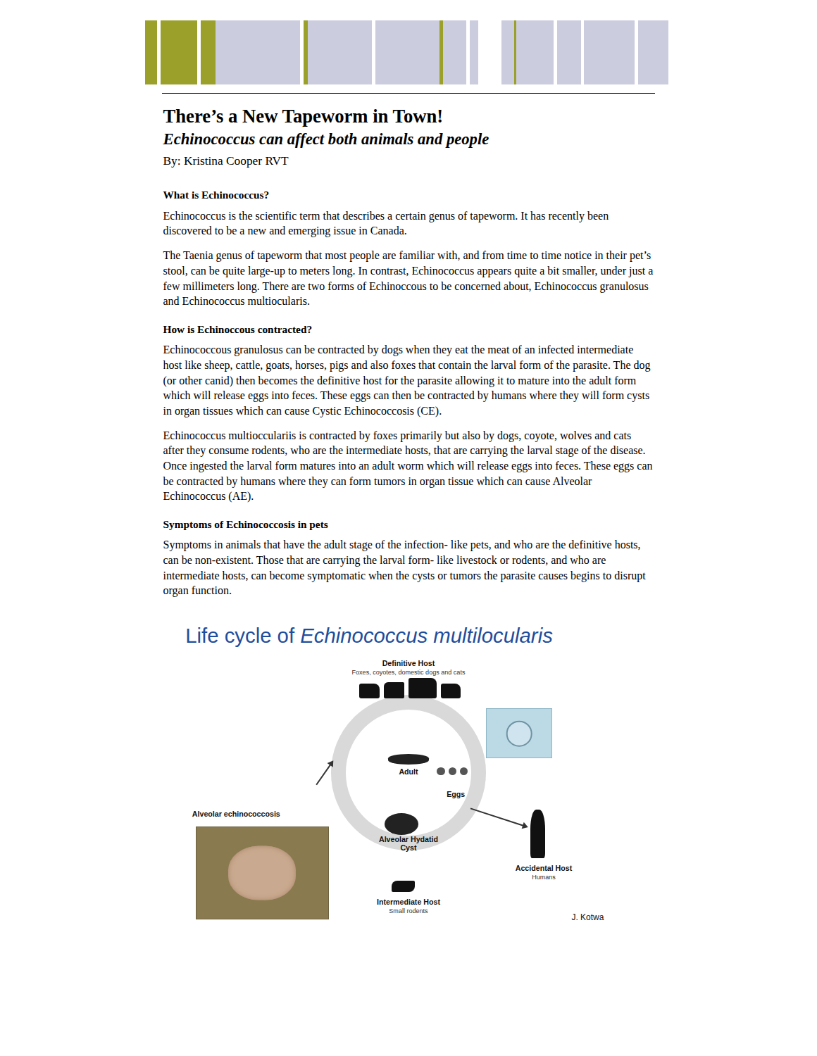There’s a New Tapeworm in Town!
Echinococcus can affect both animals and people
By: Kristina Cooper RVT
What is Echinococcus?
Echinococcus is the scientific term that describes a certain genus of tapeworm. It has recently been discovered to be a new and emerging issue in Canada.
The Taenia genus of tapeworm that most people are familiar with, and from time to time notice in their pet’s stool, can be quite large-up to meters long. In contrast, Echinococcus appears quite a bit smaller, under just a few millimeters long. There are two forms of Echinoccous to be concerned about, Echinococcus granulosus and Echinococcus multiocularis.
How is Echinoccous contracted?
Echinococcous granulosus can be contracted by dogs when they eat the meat of an infected intermediate host like sheep, cattle, goats, horses, pigs and also foxes that contain the larval form of the parasite. The dog (or other canid) then becomes the definitive host for the parasite allowing it to mature into the adult form which will release eggs into feces. These eggs can then be contracted by humans where they will form cysts in organ tissues which can cause Cystic Echinococcosis (CE).
Echinococcus multiocculariis is contracted by foxes primarily but also by dogs, coyote, wolves and cats after they consume rodents, who are the intermediate hosts, that are carrying the larval stage of the disease. Once ingested the larval form matures into an adult worm which will release eggs into feces. These eggs can be contracted by humans where they can form tumors in organ tissue which can cause Alveolar Echinococcus (AE).
Symptoms of Echinococcosis in pets
Symptoms in animals that have the adult stage of the infection- like pets, and who are the definitive hosts, can be non-existent. Those that are carrying the larval form- like livestock or rodents, and who are intermediate hosts, can become symptomatic when the cysts or tumors the parasite causes begins to disrupt organ function.
Life cycle of Echinococcus multilocularis
Definitive Host
Foxes, coyotes, domestic dogs and cats
Adult
Eggs
Alveolar Hydatid
Cyst
Intermediate Host
Small rodents
Accidental Host
Humans
Alveolar echinococcosis
J. Kotwa